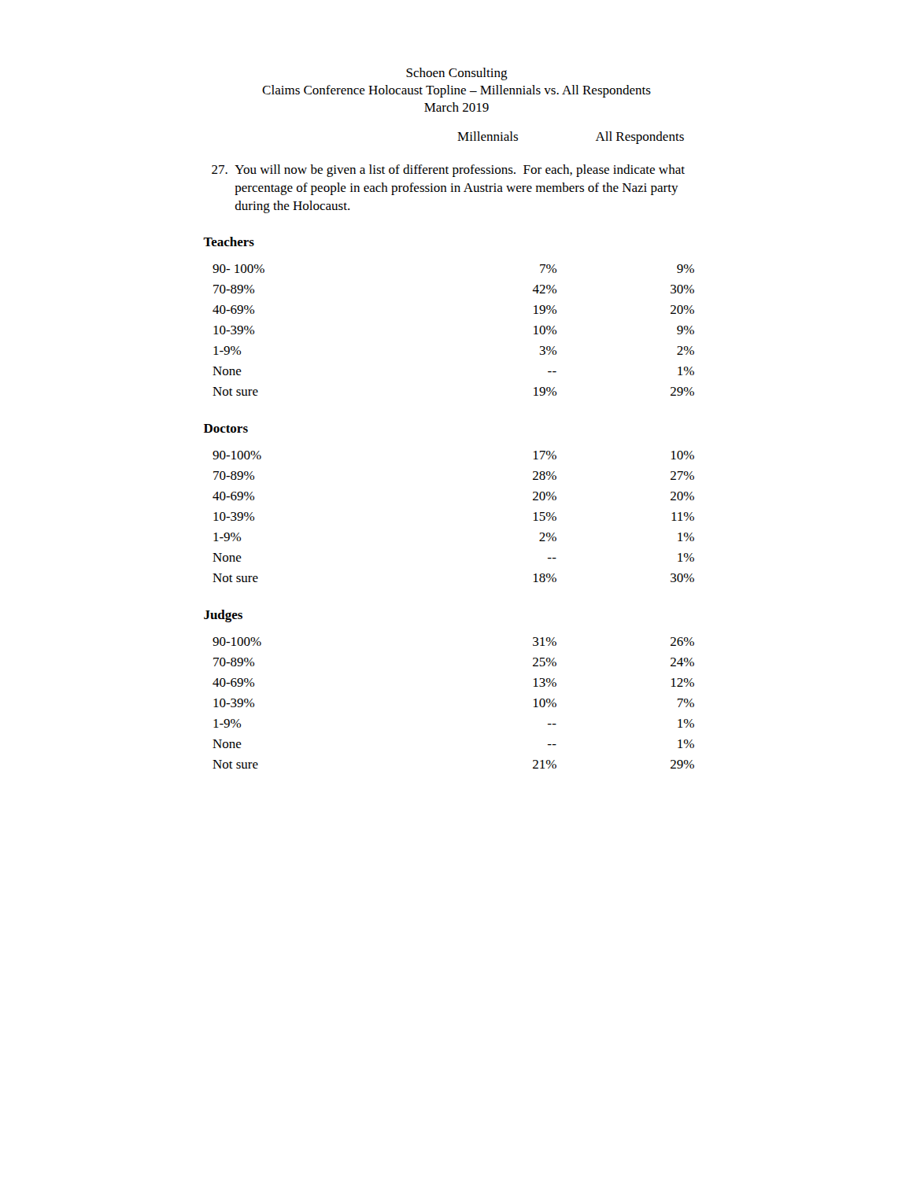Schoen Consulting
Claims Conference Holocaust Topline – Millennials vs. All Respondents
March 2019
Millennials All Respondents
You will now be given a list of different professions. For each, please indicate what percentage of people in each profession in Austria were members of the Nazi party during the Holocaust.
Teachers
| 90- 100% | 7% | 9% |
| 70-89% | 42% | 30% |
| 40-69% | 19% | 20% |
| 10-39% | 10% | 9% |
| 1-9% | 3% | 2% |
| None | -- | 1% |
| Not sure | 19% | 29% |
Doctors
| 90-100% | 17% | 10% |
| 70-89% | 28% | 27% |
| 40-69% | 20% | 20% |
| 10-39% | 15% | 11% |
| 1-9% | 2% | 1% |
| None | -- | 1% |
| Not sure | 18% | 30% |
Judges
| 90-100% | 31% | 26% |
| 70-89% | 25% | 24% |
| 40-69% | 13% | 12% |
| 10-39% | 10% | 7% |
| 1-9% | -- | 1% |
| None | -- | 1% |
| Not sure | 21% | 29% |